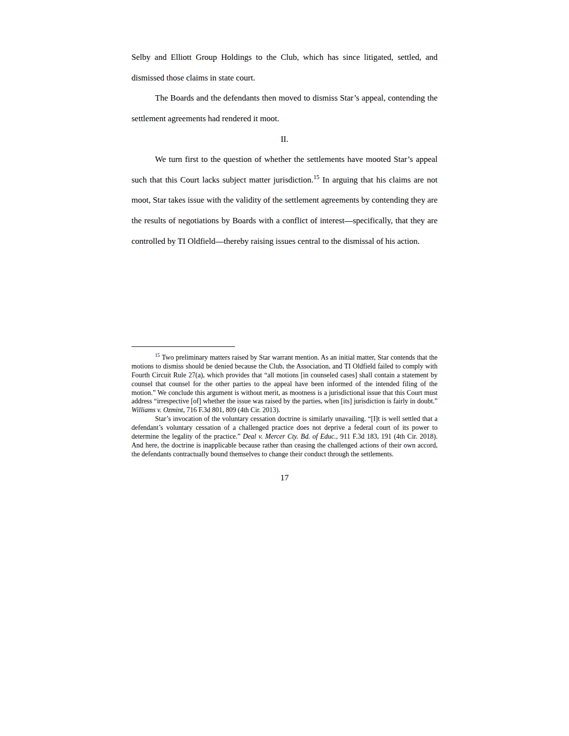Selby and Elliott Group Holdings to the Club, which has since litigated, settled, and dismissed those claims in state court.
The Boards and the defendants then moved to dismiss Star’s appeal, contending the settlement agreements had rendered it moot.
II.
We turn first to the question of whether the settlements have mooted Star’s appeal such that this Court lacks subject matter jurisdiction.15 In arguing that his claims are not moot, Star takes issue with the validity of the settlement agreements by contending they are the results of negotiations by Boards with a conflict of interest—specifically, that they are controlled by TI Oldfield—thereby raising issues central to the dismissal of his action.
15 Two preliminary matters raised by Star warrant mention. As an initial matter, Star contends that the motions to dismiss should be denied because the Club, the Association, and TI Oldfield failed to comply with Fourth Circuit Rule 27(a), which provides that “all motions [in counseled cases] shall contain a statement by counsel that counsel for the other parties to the appeal have been informed of the intended filing of the motion.” We conclude this argument is without merit, as mootness is a jurisdictional issue that this Court must address “irrespective [of] whether the issue was raised by the parties, when [its] jurisdiction is fairly in doubt.” Williams v. Ozmint, 716 F.3d 801, 809 (4th Cir. 2013).
Star’s invocation of the voluntary cessation doctrine is similarly unavailing. “[I]t is well settled that a defendant’s voluntary cessation of a challenged practice does not deprive a federal court of its power to determine the legality of the practice.” Deal v. Mercer Cty. Bd. of Educ., 911 F.3d 183, 191 (4th Cir. 2018). And here, the doctrine is inapplicable because rather than ceasing the challenged actions of their own accord, the defendants contractually bound themselves to change their conduct through the settlements.
17